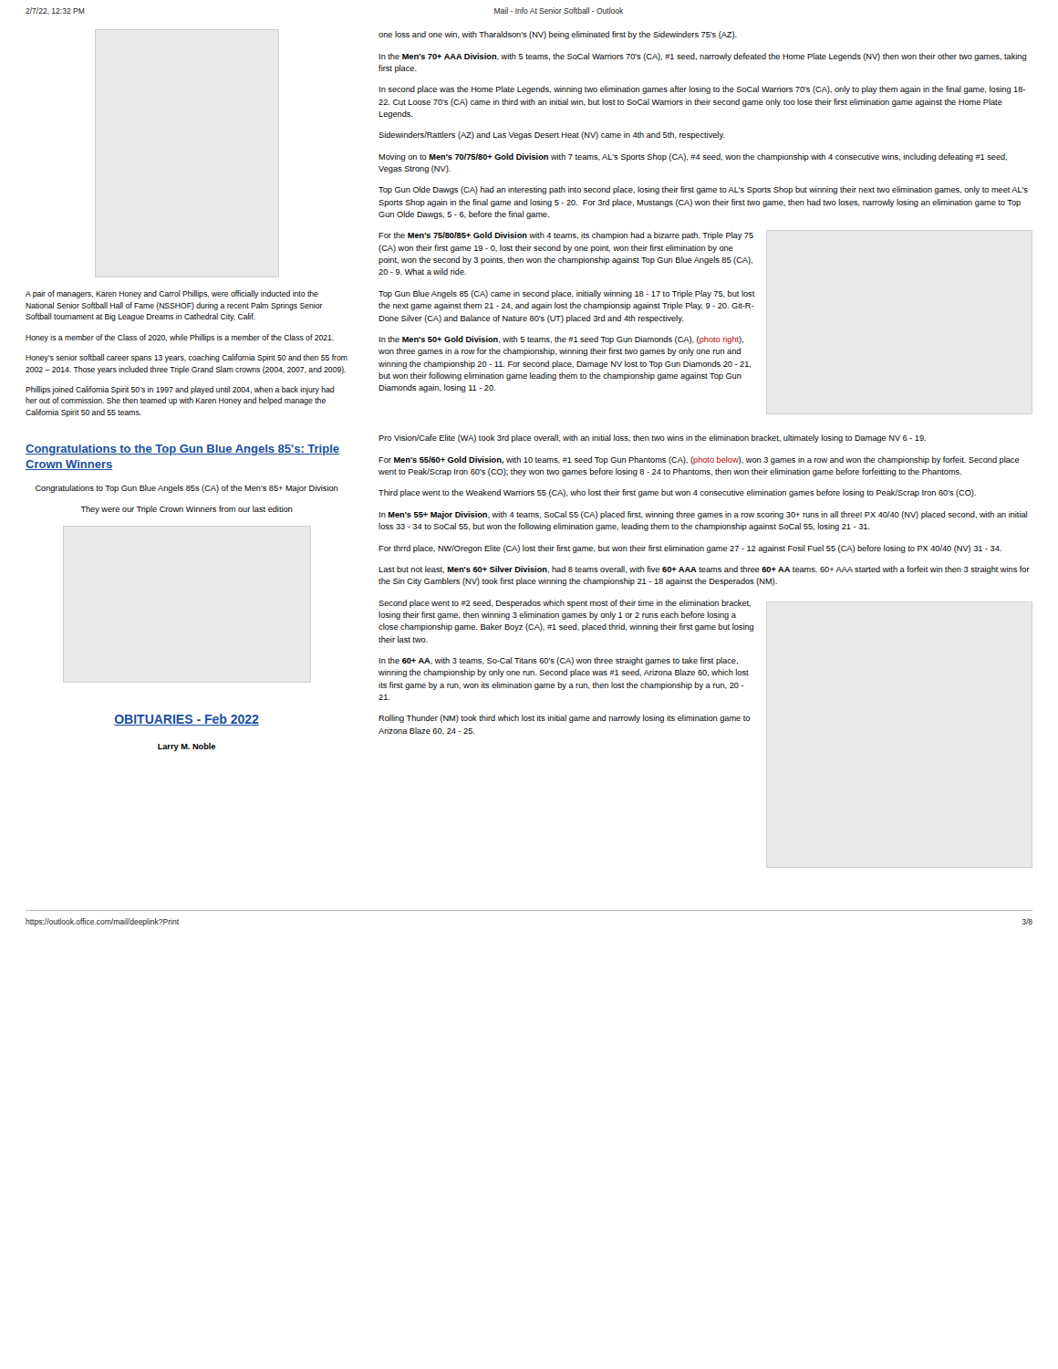2/7/22, 12:32 PM
Mail - Info At Senior Softball - Outlook
A pair of managers, Karen Honey and Carrol Phillips, were officially inducted into the National Senior Softball Hall of Fame (NSSHOF) during a recent Palm Springs Senior Softball tournament at Big League Dreams in Cathedral City, Calif.
Honey is a member of the Class of 2020, while Phillips is a member of the Class of 2021.
Honey’s senior softball career spans 13 years, coaching California Spirit 50 and then 55 from 2002 – 2014. Those years included three Triple Grand Slam crowns (2004, 2007, and 2009).
Phillips joined California Spirit 50’s in 1997 and played until 2004, when a back injury had her out of commission. She then teamed up with Karen Honey and helped manage the California Spirit 50 and 55 teams.
Congratulations to the Top Gun Blue Angels 85's: Triple Crown Winners
Congratulations to Top Gun Blue Angels 85s (CA) of the Men's 85+ Major Division
They were our Triple Crown Winners from our last edition
OBITUARIES - Feb 2022
Larry M. Noble
one loss and one win, with Tharaldson's (NV) being eliminated first by the Sidewinders 75's (AZ).
In the Men's 70+ AAA Division, with 5 teams, the SoCal Warriors 70's (CA), #1 seed, narrowly defeated the Home Plate Legends (NV) then won their other two games, taking first place.
In second place was the Home Plate Legends, winning two elimination games after losing to the SoCal Warriors 70's (CA), only to play them again in the final game, losing 18- 22. Cut Loose 70's (CA) came in third with an initial win, but lost to SoCal Warriors in their second game only too lose their first elimination game against the Home Plate Legends.
Sidewinders/Rattlers (AZ) and Las Vegas Desert Heat (NV) came in 4th and 5th, respectively.
Moving on to Men's 70/75/80+ Gold Division with 7 teams, AL's Sports Shop (CA), #4 seed, won the championship with 4 consecutive wins, including defeating #1 seed, Vegas Strong (NV).
Top Gun Olde Dawgs (CA) had an interesting path into second place, losing their first game to AL's Sports Shop but winning their next two elimination games, only to meet AL's Sports Shop again in the final game and losing 5 - 20. For 3rd place, Mustangs (CA) won their first two game, then had two loses, narrowly losing an elimination game to Top Gun Olde Dawgs, 5 - 6, before the final game.
For the Men's 75/80/85+ Gold Division with 4 teams, its champion had a bizarre path. Triple Play 75 (CA) won their first game 19 - 0, lost their second by one point, won their first elimination by one point, won the second by 3 points, then won the championship against Top Gun Blue Angels 85 (CA), 20 - 9. What a wild ride.
Top Gun Blue Angels 85 (CA) came in second place, initially winning 18 - 17 to Triple Play 75, but lost the next game against them 21 - 24, and again lost the championsip against Triple Play, 9 - 20. Git-R-Done Silver (CA) and Balance of Nature 80's (UT) placed 3rd and 4th respectively.
In the Men's 50+ Gold Division, with 5 teams, the #1 seed Top Gun Diamonds (CA), (photo right), won three games in a row for the championship, winning their first two games by only one run and winning the championship 20 - 11. For second place, Damage NV lost to Top Gun Diamonds 20 - 21, but won their following elimination game leading them to the championship game against Top Gun Diamonds again, losing 11 - 20.
Pro Vision/Cafe Elite (WA) took 3rd place overall, with an initial loss, then two wins in the elimination bracket, ultimately losing to Damage NV 6 - 19.
For Men's 55/60+ Gold Division, with 10 teams, #1 seed Top Gun Phantoms (CA), (photo below), won 3 games in a row and won the championship by forfeit. Second place went to Peak/Scrap Iron 60's (CO); they won two games before losing 8 - 24 to Phantoms, then won their elimination game before forfeitting to the Phantoms.
Third place went to the Weakend Warriors 55 (CA), who lost their first game but won 4 consecutive elimination games before losing to Peak/Scrap Iron 60's (CO).
In Men's 55+ Major Division, with 4 teams, SoCal 55 (CA) placed first, winning three games in a row scoring 30+ runs in all three! PX 40/40 (NV) placed second, with an initial loss 33 - 34 to SoCal 55, but won the following elimination game, leading them to the championship against SoCal 55, losing 21 - 31.
For thrrd place, NW/Oregon Elite (CA) lost their first game, but won their first elimination game 27 - 12 against Fosil Fuel 55 (CA) before losing to PX 40/40 (NV) 31 - 34.
Last but not least, Men's 60+ Silver Division, had 8 teams overall, with five 60+ AAA teams and three 60+ AA teams. 60+ AAA started with a forfeit win then 3 straight wins for the Sin City Gamblers (NV) took first place winning the championship 21 - 18 against the Desperados (NM).
Second place went to #2 seed, Desperados which spent most of their time in the elimination bracket, losing their first game, then winning 3 elimination games by only 1 or 2 runs each before losing a close championship game. Baker Boyz (CA), #1 seed, placed thrid, winning their first game but losing their last two.
In the 60+ AA, with 3 teams, So-Cal Titans 60's (CA) won three straight games to take first place, winning the championship by only one run. Second place was #1 seed, Arizona Blaze 60, which lost its first game by a run, won its elimination game by a run, then lost the championship by a run, 20 - 21.
Rolling Thunder (NM) took third which lost its initial game and narrowly losing its elimination game to Arizona Blaze 60, 24 - 25.
https://outlook.office.com/mail/deeplink?Print
3/8